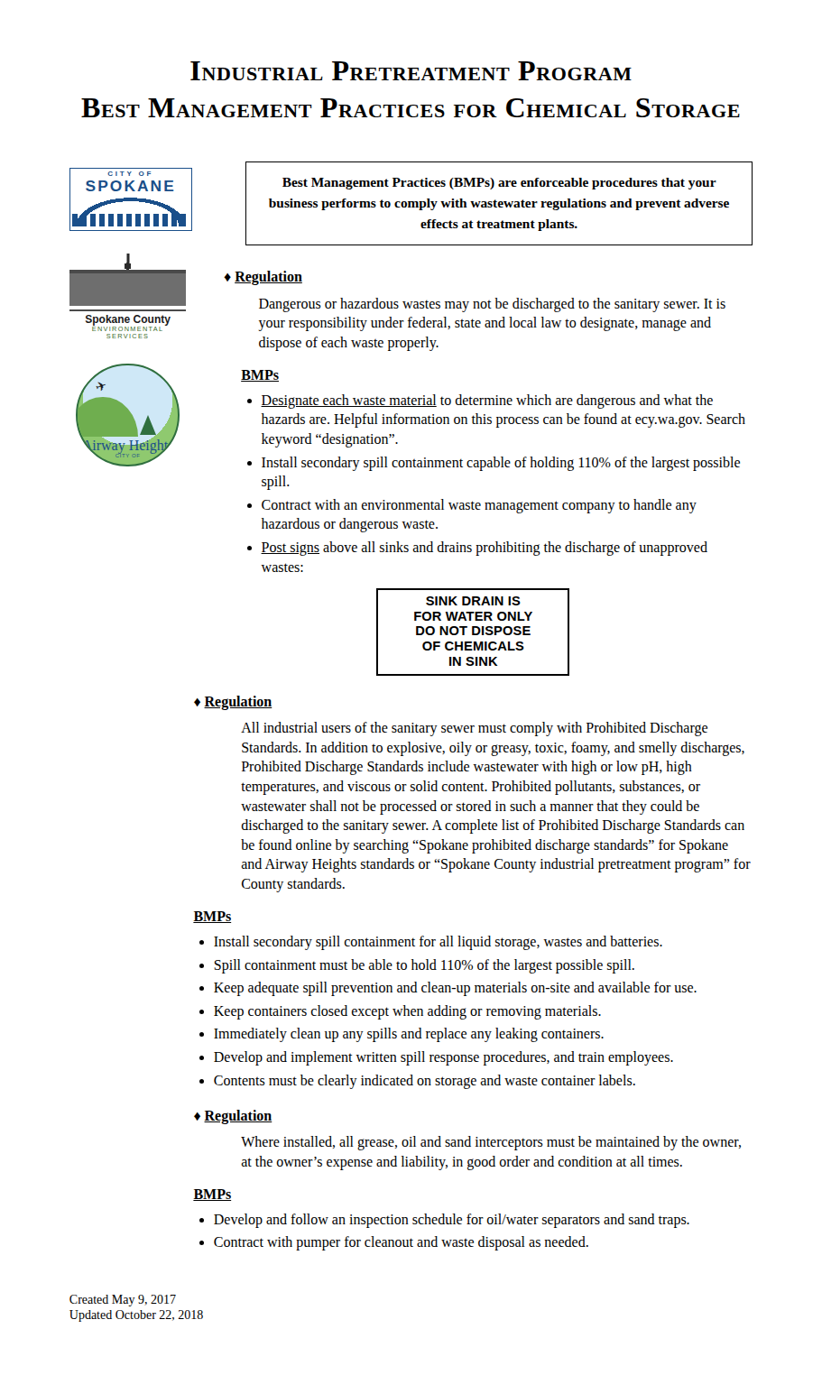Industrial Pretreatment Program Best Management Practices for Chemical Storage
CITY OF
SPOKANE
Spokane County
ENVIRONMENTAL SERVICES
✈ Airway HeightsCITY OF
Best Management Practices (BMPs) are enforceable procedures that your business performs to comply with wastewater regulations and prevent adverse effects at treatment plants.
Regulation
Dangerous or hazardous wastes may not be discharged to the sanitary sewer. It is your responsibility under federal, state and local law to designate, manage and dispose of each waste properly.
BMPs
Designate each waste material to determine which are dangerous and what the hazards are. Helpful information on this process can be found at ecy.wa.gov. Search keyword “designation”.
Install secondary spill containment capable of holding 110% of the largest possible spill.
Contract with an environmental waste management company to handle any hazardous or dangerous waste.
Post signs above all sinks and drains prohibiting the discharge of unapproved wastes:
SINK DRAIN IS
FOR WATER ONLY
DO NOT DISPOSE
OF CHEMICALS
IN SINK
Regulation
All industrial users of the sanitary sewer must comply with Prohibited Discharge Standards. In addition to explosive, oily or greasy, toxic, foamy, and smelly discharges, Prohibited Discharge Standards include wastewater with high or low pH, high temperatures, and viscous or solid content. Prohibited pollutants, substances, or wastewater shall not be processed or stored in such a manner that they could be discharged to the sanitary sewer. A complete list of Prohibited Discharge Standards can be found online by searching “Spokane prohibited discharge standards” for Spokane and Airway Heights standards or “Spokane County industrial pretreatment program” for County standards.
BMPs
Install secondary spill containment for all liquid storage, wastes and batteries.
Spill containment must be able to hold 110% of the largest possible spill.
Keep adequate spill prevention and clean-up materials on-site and available for use.
Keep containers closed except when adding or removing materials.
Immediately clean up any spills and replace any leaking containers.
Develop and implement written spill response procedures, and train employees.
Contents must be clearly indicated on storage and waste container labels.
Regulation
Where installed, all grease, oil and sand interceptors must be maintained by the owner, at the owner’s expense and liability, in good order and condition at all times.
BMPs
Develop and follow an inspection schedule for oil/water separators and sand traps.
Contract with pumper for cleanout and waste disposal as needed.
Created May 9, 2017
Updated October 22, 2018